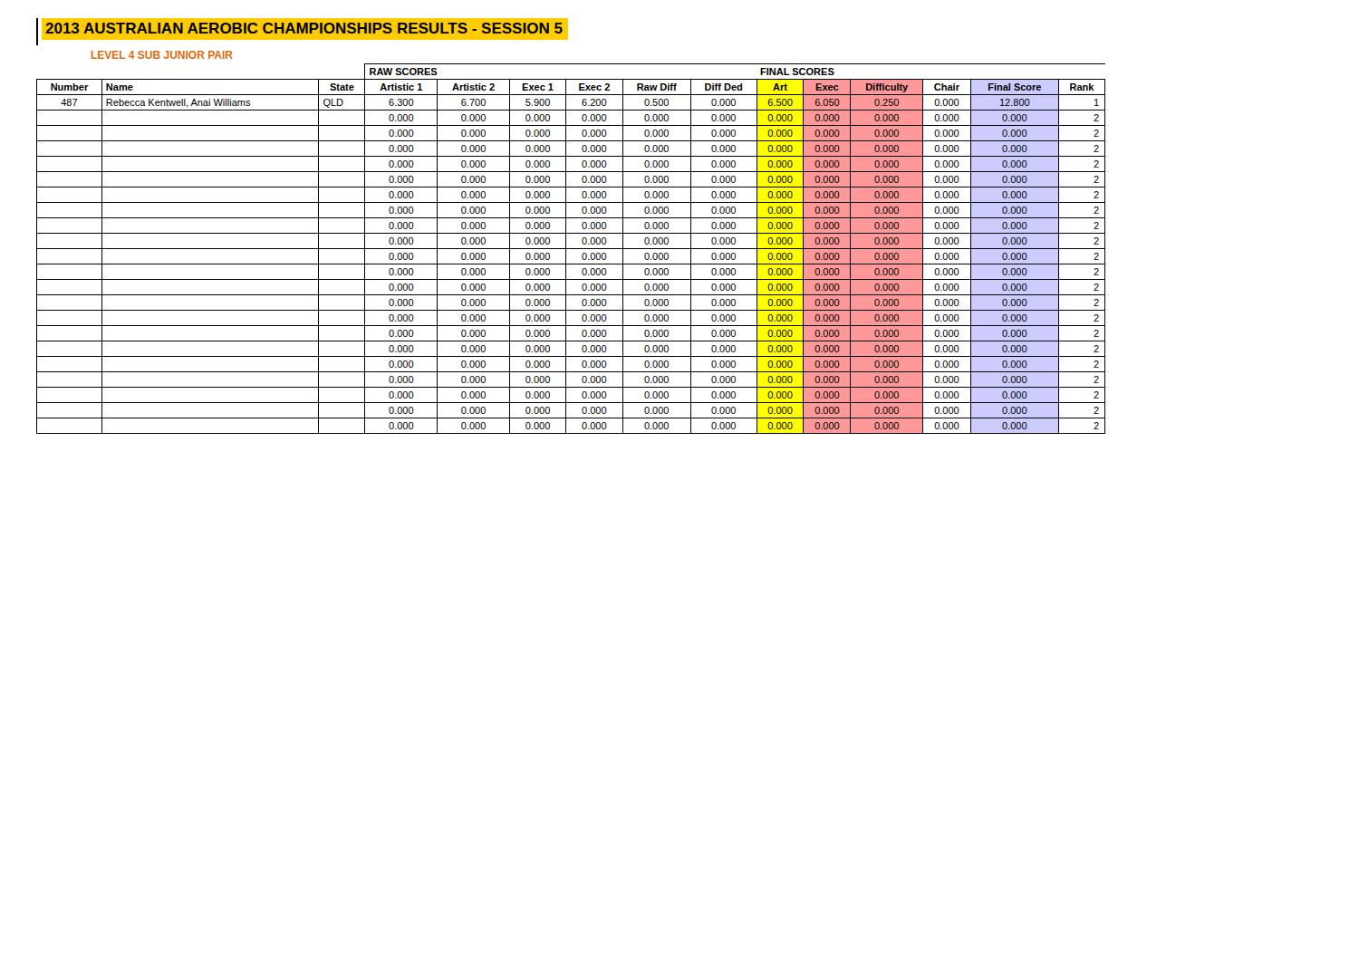2013 AUSTRALIAN AEROBIC CHAMPIONSHIPS RESULTS - SESSION 5
LEVEL 4 SUB JUNIOR PAIR
| | RAW SCORES | FINAL SCORES |
| --- | --- | --- |
| Number | Name | State | Artistic 1 | Artistic 2 | Exec 1 | Exec 2 | Raw Diff | Diff Ded | Art | Exec | Difficulty | Chair | Final Score | Rank |
| 487 | Rebecca Kentwell, Anai Williams | QLD | 6.300 | 6.700 | 5.900 | 6.200 | 0.500 | 0.000 | 6.500 | 6.050 | 0.250 | 0.000 | 12.800 | 1 |
| | | | 0.000 | 0.000 | 0.000 | 0.000 | 0.000 | 0.000 | 0.000 | 0.000 | 0.000 | 0.000 | 0.000 | 2 |
| | | | 0.000 | 0.000 | 0.000 | 0.000 | 0.000 | 0.000 | 0.000 | 0.000 | 0.000 | 0.000 | 0.000 | 2 |
| | | | 0.000 | 0.000 | 0.000 | 0.000 | 0.000 | 0.000 | 0.000 | 0.000 | 0.000 | 0.000 | 0.000 | 2 |
| | | | 0.000 | 0.000 | 0.000 | 0.000 | 0.000 | 0.000 | 0.000 | 0.000 | 0.000 | 0.000 | 0.000 | 2 |
| | | | 0.000 | 0.000 | 0.000 | 0.000 | 0.000 | 0.000 | 0.000 | 0.000 | 0.000 | 0.000 | 0.000 | 2 |
| | | | 0.000 | 0.000 | 0.000 | 0.000 | 0.000 | 0.000 | 0.000 | 0.000 | 0.000 | 0.000 | 0.000 | 2 |
| | | | 0.000 | 0.000 | 0.000 | 0.000 | 0.000 | 0.000 | 0.000 | 0.000 | 0.000 | 0.000 | 0.000 | 2 |
| | | | 0.000 | 0.000 | 0.000 | 0.000 | 0.000 | 0.000 | 0.000 | 0.000 | 0.000 | 0.000 | 0.000 | 2 |
| | | | 0.000 | 0.000 | 0.000 | 0.000 | 0.000 | 0.000 | 0.000 | 0.000 | 0.000 | 0.000 | 0.000 | 2 |
| | | | 0.000 | 0.000 | 0.000 | 0.000 | 0.000 | 0.000 | 0.000 | 0.000 | 0.000 | 0.000 | 0.000 | 2 |
| | | | 0.000 | 0.000 | 0.000 | 0.000 | 0.000 | 0.000 | 0.000 | 0.000 | 0.000 | 0.000 | 0.000 | 2 |
| | | | 0.000 | 0.000 | 0.000 | 0.000 | 0.000 | 0.000 | 0.000 | 0.000 | 0.000 | 0.000 | 0.000 | 2 |
| | | | 0.000 | 0.000 | 0.000 | 0.000 | 0.000 | 0.000 | 0.000 | 0.000 | 0.000 | 0.000 | 0.000 | 2 |
| | | | 0.000 | 0.000 | 0.000 | 0.000 | 0.000 | 0.000 | 0.000 | 0.000 | 0.000 | 0.000 | 0.000 | 2 |
| | | | 0.000 | 0.000 | 0.000 | 0.000 | 0.000 | 0.000 | 0.000 | 0.000 | 0.000 | 0.000 | 0.000 | 2 |
| | | | 0.000 | 0.000 | 0.000 | 0.000 | 0.000 | 0.000 | 0.000 | 0.000 | 0.000 | 0.000 | 0.000 | 2 |
| | | | 0.000 | 0.000 | 0.000 | 0.000 | 0.000 | 0.000 | 0.000 | 0.000 | 0.000 | 0.000 | 0.000 | 2 |
| | | | 0.000 | 0.000 | 0.000 | 0.000 | 0.000 | 0.000 | 0.000 | 0.000 | 0.000 | 0.000 | 0.000 | 2 |
| | | | 0.000 | 0.000 | 0.000 | 0.000 | 0.000 | 0.000 | 0.000 | 0.000 | 0.000 | 0.000 | 0.000 | 2 |
| | | | 0.000 | 0.000 | 0.000 | 0.000 | 0.000 | 0.000 | 0.000 | 0.000 | 0.000 | 0.000 | 0.000 | 2 |
| | | | 0.000 | 0.000 | 0.000 | 0.000 | 0.000 | 0.000 | 0.000 | 0.000 | 0.000 | 0.000 | 0.000 | 2 |